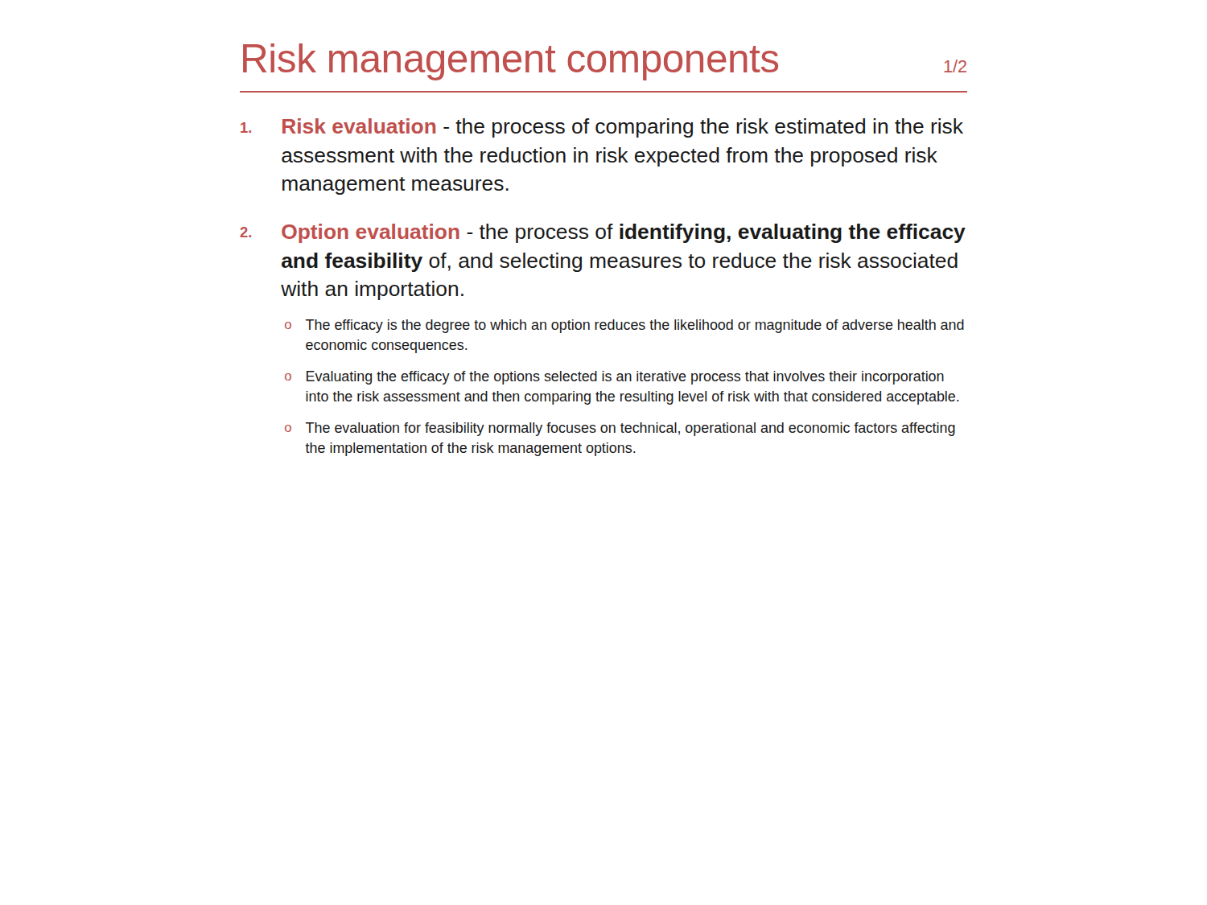Risk management components
1/2
Risk evaluation - the process of comparing the risk estimated in the risk assessment with the reduction in risk expected from the proposed risk management measures.
Option evaluation - the process of identifying, evaluating the efficacy and feasibility of, and selecting measures to reduce the risk associated with an importation.
The efficacy is the degree to which an option reduces the likelihood or magnitude of adverse health and economic consequences.
Evaluating the efficacy of the options selected is an iterative process that involves their incorporation into the risk assessment and then comparing the resulting level of risk with that considered acceptable.
The evaluation for feasibility normally focuses on technical, operational and economic factors affecting the implementation of the risk management options.